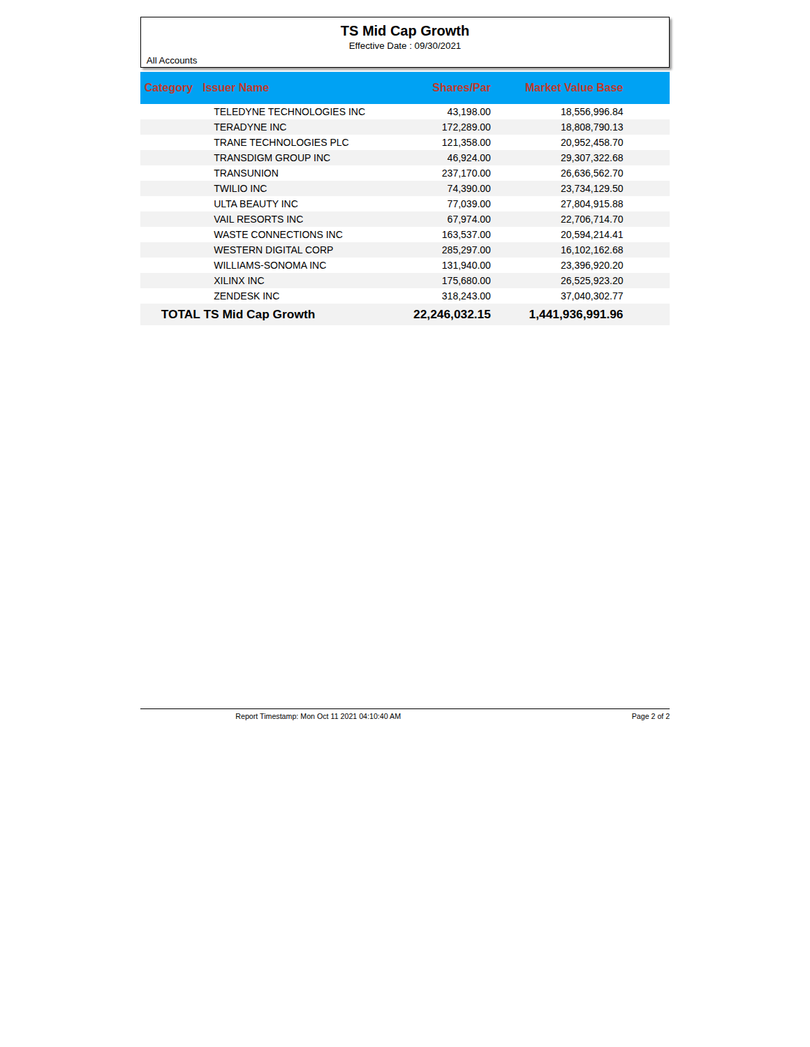TS Mid Cap Growth
Effective Date : 09/30/2021
All Accounts
| Category | Issuer Name | Shares/Par | Market Value Base | |
| --- | --- | --- | --- | --- |
| | TELEDYNE TECHNOLOGIES INC | 43,198.00 | 18,556,996.84 | |
| | TERADYNE INC | 172,289.00 | 18,808,790.13 | |
| | TRANE TECHNOLOGIES PLC | 121,358.00 | 20,952,458.70 | |
| | TRANSDIGM GROUP INC | 46,924.00 | 29,307,322.68 | |
| | TRANSUNION | 237,170.00 | 26,636,562.70 | |
| | TWILIO INC | 74,390.00 | 23,734,129.50 | |
| | ULTA BEAUTY INC | 77,039.00 | 27,804,915.88 | |
| | VAIL RESORTS INC | 67,974.00 | 22,706,714.70 | |
| | WASTE CONNECTIONS INC | 163,537.00 | 20,594,214.41 | |
| | WESTERN DIGITAL CORP | 285,297.00 | 16,102,162.68 | |
| | WILLIAMS-SONOMA INC | 131,940.00 | 23,396,920.20 | |
| | XILINX INC | 175,680.00 | 26,525,923.20 | |
| | ZENDESK INC | 318,243.00 | 37,040,302.77 | |
| TOTAL TS Mid Cap Growth | 22,246,032.15 | 1,441,936,991.96 | |
Report Timestamp: Mon Oct 11 2021 04:10:40 AM
Page 2 of 2